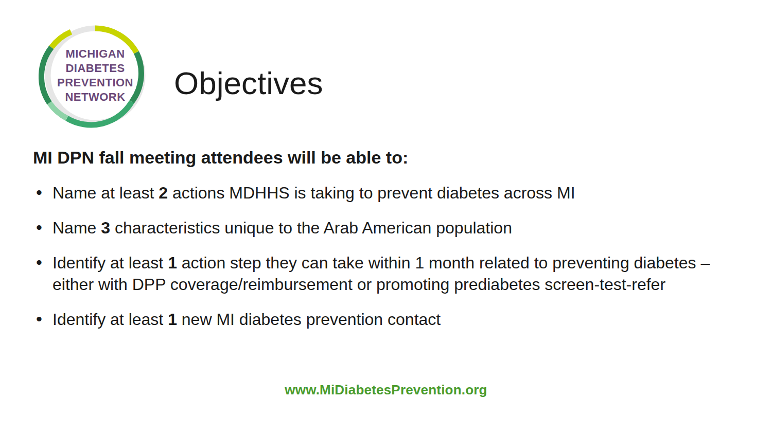MICHIGAN DIABETES PREVENTION NETWORK
Objectives
MI DPN fall meeting attendees will be able to:
Name at least 2 actions MDHHS is taking to prevent diabetes across MI
Name 3 characteristics unique to the Arab American population
Identify at least 1 action step they can take within 1 month related to preventing diabetes – either with DPP coverage/reimbursement or promoting prediabetes screen-test-refer
Identify at least 1 new MI diabetes prevention contact
www.MiDiabetesPrevention.org